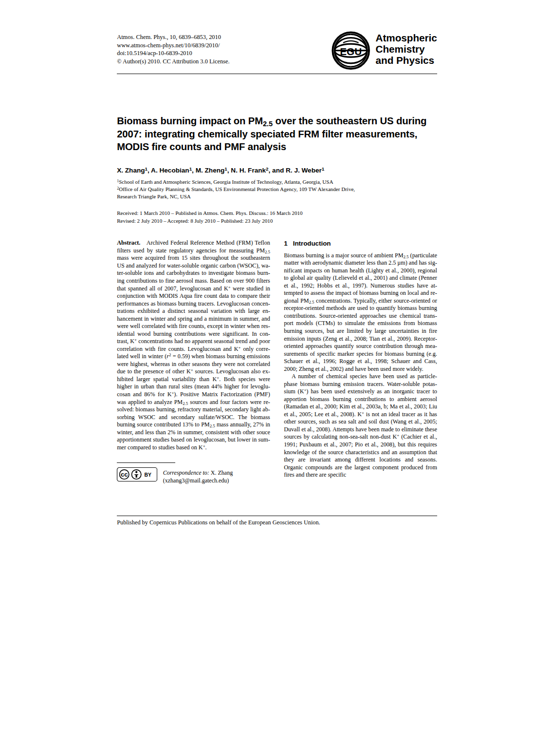Atmos. Chem. Phys., 10, 6839–6853, 2010
www.atmos-chem-phys.net/10/6839/2010/
doi:10.5194/acp-10-6839-2010
© Author(s) 2010. CC Attribution 3.0 License.
EGU
Atmospheric
Chemistry
and Physics
Biomass burning impact on PM2.5 over the southeastern US during 2007: integrating chemically speciated FRM filter measurements, MODIS fire counts and PMF analysis
X. Zhang1, A. Hecobian1, M. Zheng1, N. H. Frank2, and R. J. Weber1
1School of Earth and Atmospheric Sciences, Georgia Institute of Technology, Atlanta, Georgia, USA
2Office of Air Quality Planning & Standards, US Environmental Protection Agency, 109 TW Alexander Drive,
Research Triangle Park, NC, USA
Received: 1 March 2010 – Published in Atmos. Chem. Phys. Discuss.: 16 March 2010
Revised: 2 July 2010 – Accepted: 8 July 2010 – Published: 23 July 2010
Abstract. Archived Federal Reference Method (FRM) Teflon filters used by state regulatory agencies for measuring PM2.5 mass were acquired from 15 sites throughout the southeastern US and analyzed for water-soluble organic carbon (WSOC), water-soluble ions and carbohydrates to investigate biomass burning contributions to fine aerosol mass. Based on over 900 filters that spanned all of 2007, levoglucosan and K+ were studied in conjunction with MODIS Aqua fire count data to compare their performances as biomass burning tracers. Levoglucosan concentrations exhibited a distinct seasonal variation with large enhancement in winter and spring and a minimum in summer, and were well correlated with fire counts, except in winter when residential wood burning contributions were significant. In contrast, K+ concentrations had no apparent seasonal trend and poor correlation with fire counts. Levoglucosan and K+ only correlated well in winter (r2 = 0.59) when biomass burning emissions were highest, whereas in other seasons they were not correlated due to the presence of other K+ sources. Levoglucosan also exhibited larger spatial variability than K+. Both species were higher in urban than rural sites (mean 44% higher for levoglucosan and 86% for K+). Positive Matrix Factorization (PMF) was applied to analyze PM2.5 sources and four factors were resolved: biomass burning, refractory material, secondary light absorbing WSOC and secondary sulfate/WSOC. The biomass burning source contributed 13% to PM2.5 mass annually, 27% in winter, and less than 2% in summer, consistent with other souce apportionment studies based on levoglucosan, but lower in summer compared to studies based on K+.
cc BY
Correspondence to: X. Zhang
(xzhang3@mail.gatech.edu)
1 Introduction
Biomass burning is a major source of ambient PM2.5 (particulate matter with aerodynamic diameter less than 2.5 µm) and has significant impacts on human health (Lighty et al., 2000), regional to global air quality (Lelieveld et al., 2001) and climate (Penner et al., 1992; Hobbs et al., 1997). Numerous studies have attempted to assess the impact of biomass burning on local and regional PM2.5 concentrations. Typically, either source-oriented or receptor-oriented methods are used to quantify biomass burning contributions. Source-oriented approaches use chemical transport models (CTMs) to simulate the emissions from biomass burning sources, but are limited by large uncertainties in fire emission inputs (Zeng et al., 2008; Tian et al., 2009). Receptor-oriented approaches quantify source contribution through measurements of specific marker species for biomass burning (e.g. Schauer et al., 1996; Rogge et al., 1998; Schauer and Cass, 2000; Zheng et al., 2002) and have been used more widely.
A number of chemical species have been used as particle-phase biomass burning emission tracers. Water-soluble potassium (K+) has been used extensively as an inorganic tracer to apportion biomass burning contributions to ambient aerosol (Ramadan et al., 2000; Kim et al., 2003a, b; Ma et al., 2003; Liu et al., 2005; Lee et al., 2008). K+ is not an ideal tracer as it has other sources, such as sea salt and soil dust (Wang et al., 2005; Duvall et al., 2008). Attempts have been made to eliminate these sources by calculating non-sea-salt non-dust K+ (Cachier et al., 1991; Puxbaum et al., 2007; Pio et al., 2008), but this requires knowledge of the source characteristics and an assumption that they are invariant among different locations and seasons. Organic compounds are the largest component produced from fires and there are specific
Published by Copernicus Publications on behalf of the European Geosciences Union.